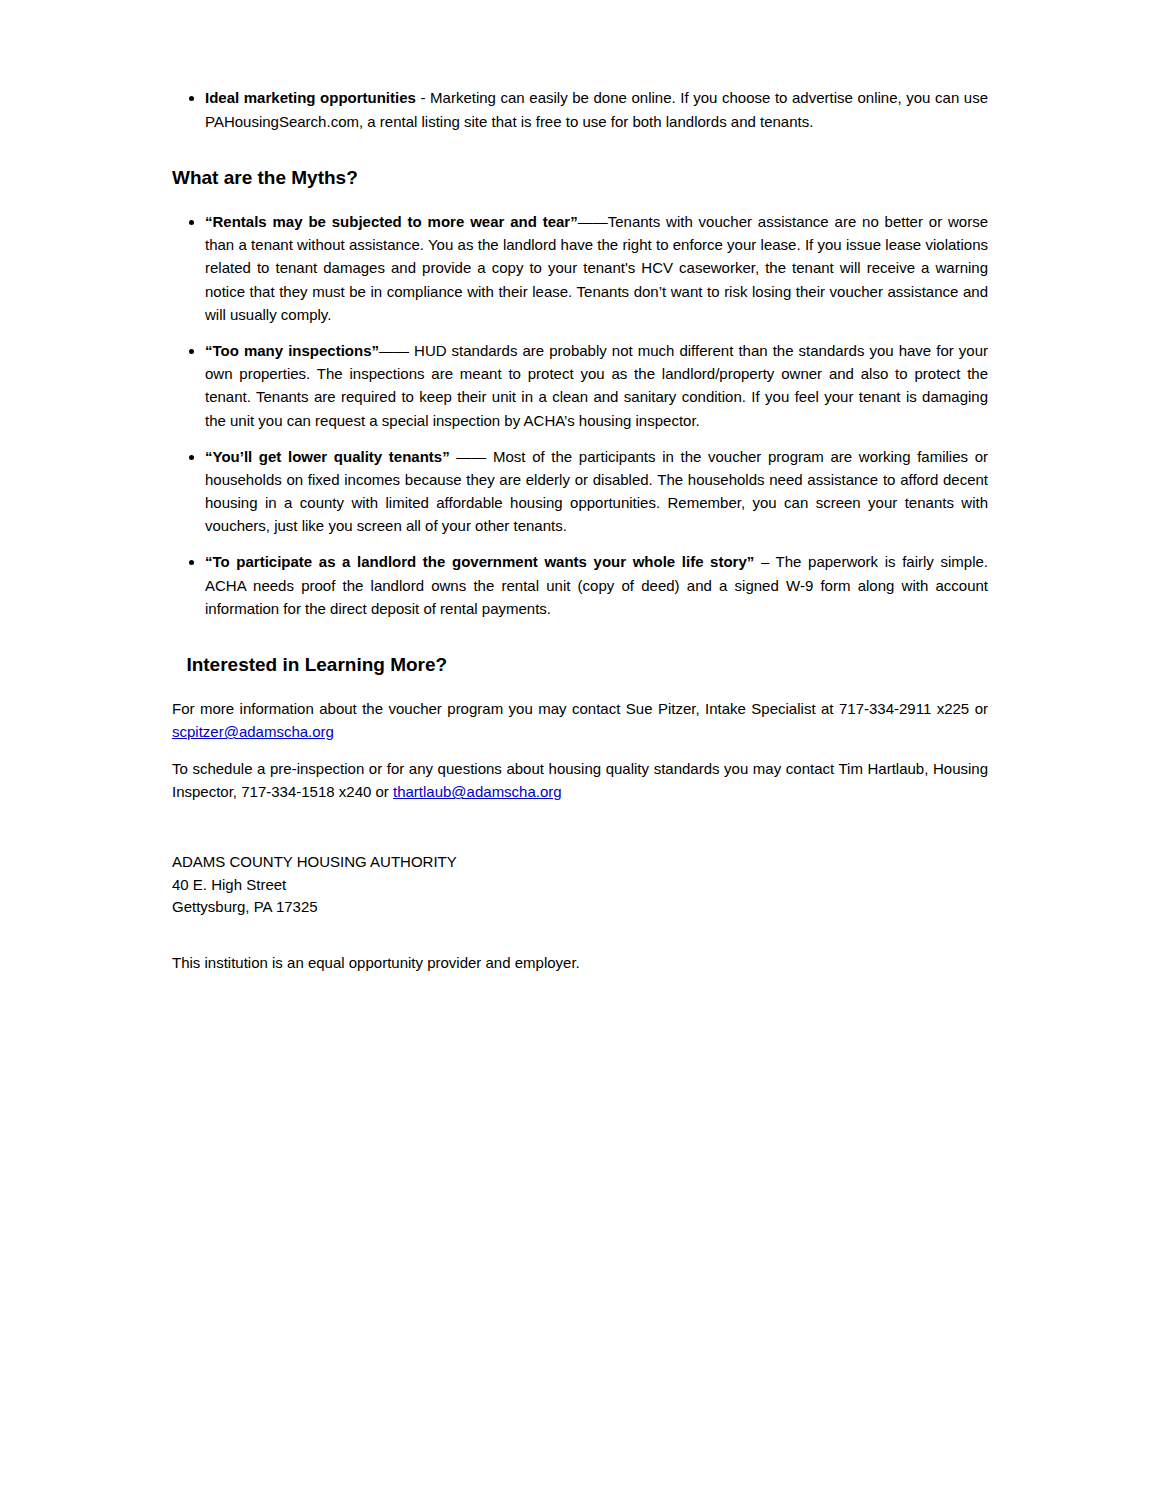Ideal marketing opportunities - Marketing can easily be done online. If you choose to advertise online, you can use PAHousingSearch.com, a rental listing site that is free to use for both landlords and tenants.
What are the Myths?
“Rentals may be subjected to more wear and tear”——Tenants with voucher assistance are no better or worse than a tenant without assistance. You as the landlord have the right to enforce your lease. If you issue lease violations related to tenant damages and provide a copy to your tenant's HCV caseworker, the tenant will receive a warning notice that they must be in compliance with their lease. Tenants don’t want to risk losing their voucher assistance and will usually comply.
“Too many inspections”—— HUD standards are probably not much different than the standards you have for your own properties. The inspections are meant to protect you as the landlord/property owner and also to protect the tenant. Tenants are required to keep their unit in a clean and sanitary condition. If you feel your tenant is damaging the unit you can request a special inspection by ACHA’s housing inspector.
“You’ll get lower quality tenants” —— Most of the participants in the voucher program are working families or households on fixed incomes because they are elderly or disabled. The households need assistance to afford decent housing in a county with limited affordable housing opportunities. Remember, you can screen your tenants with vouchers, just like you screen all of your other tenants.
“To participate as a landlord the government wants your whole life story” – The paperwork is fairly simple. ACHA needs proof the landlord owns the rental unit (copy of deed) and a signed W-9 form along with account information for the direct deposit of rental payments.
Interested in Learning More?
For more information about the voucher program you may contact Sue Pitzer, Intake Specialist at 717-334-2911 x225 or scpitzer@adamscha.org
To schedule a pre-inspection or for any questions about housing quality standards you may contact Tim Hartlaub, Housing Inspector, 717-334-1518 x240 or thartlaub@adamscha.org
ADAMS COUNTY HOUSING AUTHORITY
40 E. High Street
Gettysburg, PA 17325
This institution is an equal opportunity provider and employer.